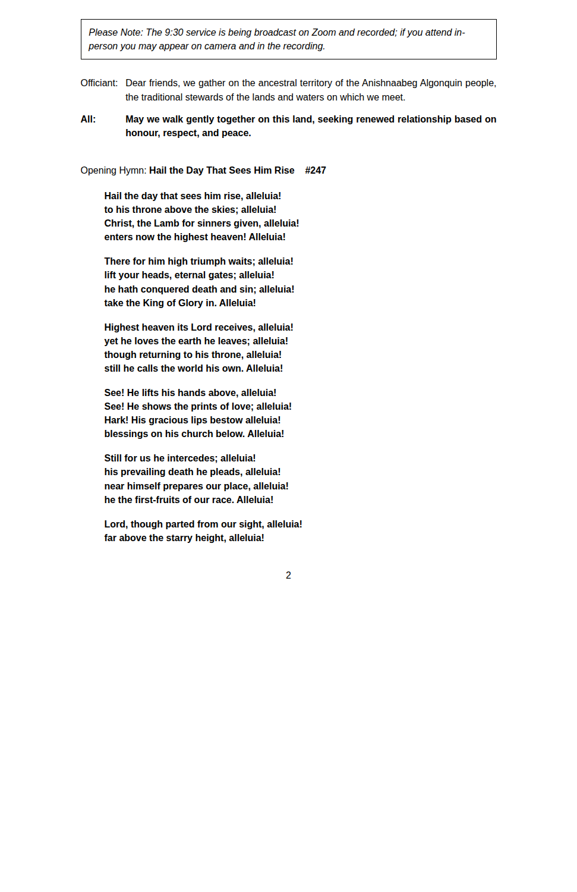Please Note: The 9:30 service is being broadcast on Zoom and recorded; if you attend in-person you may appear on camera and in the recording.
| Officiant: | Dear friends, we gather on the ancestral territory of the Anishnaabeg Algonquin people, the traditional stewards of the lands and waters on which we meet. |
| All: | May we walk gently together on this land, seeking renewed relationship based on honour, respect, and peace. |
Opening Hymn: Hail the Day That Sees Him Rise #247
Hail the day that sees him rise, alleluia!
to his throne above the skies; alleluia!
Christ, the Lamb for sinners given, alleluia!
enters now the highest heaven! Alleluia!
There for him high triumph waits; alleluia!
lift your heads, eternal gates; alleluia!
he hath conquered death and sin; alleluia!
take the King of Glory in. Alleluia!
Highest heaven its Lord receives, alleluia!
yet he loves the earth he leaves; alleluia!
though returning to his throne, alleluia!
still he calls the world his own. Alleluia!
See! He lifts his hands above, alleluia!
See! He shows the prints of love; alleluia!
Hark! His gracious lips bestow alleluia!
blessings on his church below. Alleluia!
Still for us he intercedes; alleluia!
his prevailing death he pleads, alleluia!
near himself prepares our place, alleluia!
he the first-fruits of our race. Alleluia!
Lord, though parted from our sight, alleluia!
far above the starry height, alleluia!
2